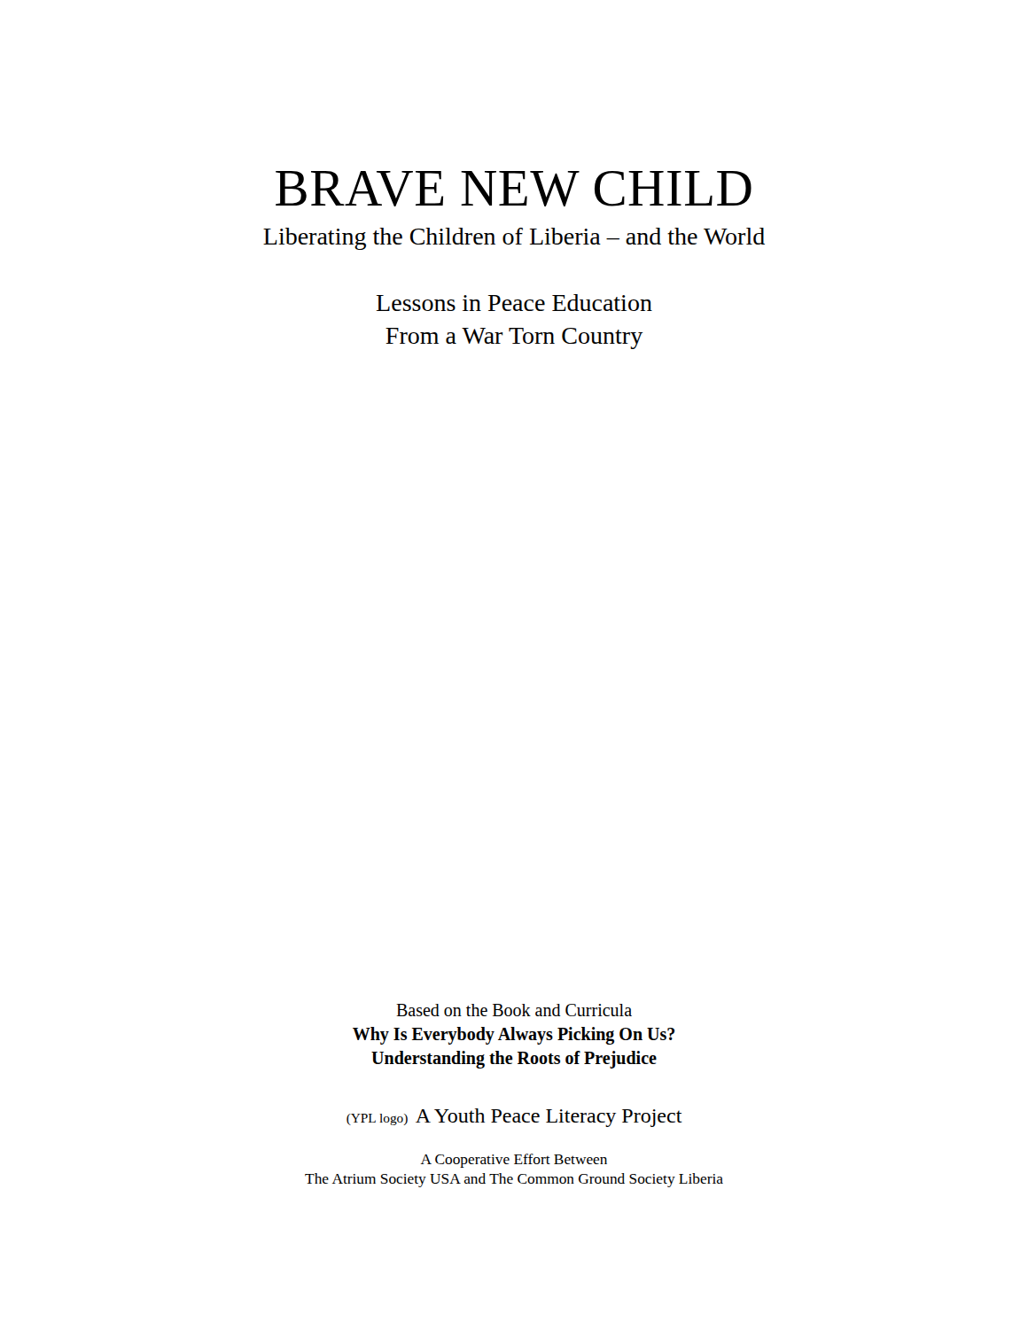BRAVE NEW CHILD
Liberating the Children of Liberia – and the World
Lessons in Peace Education From a War Torn Country
Based on the Book and Curricula Why Is Everybody Always Picking On Us? Understanding the Roots of Prejudice
(YPL logo) A Youth Peace Literacy Project
A Cooperative Effort Between The Atrium Society USA and The Common Ground Society Liberia